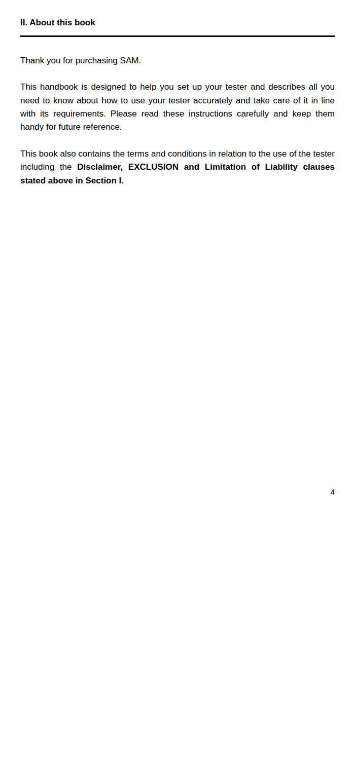II. About this book
Thank you for purchasing SAM.
This handbook is designed to help you set up your tester and describes all you need to know about how to use your tester accurately and take care of it in line with its requirements. Please read these instructions carefully and keep them handy for future reference.
This book also contains the terms and conditions in relation to the use of the tester including the Disclaimer, EXCLUSION and Limitation of Liability clauses stated above in Section I.
4